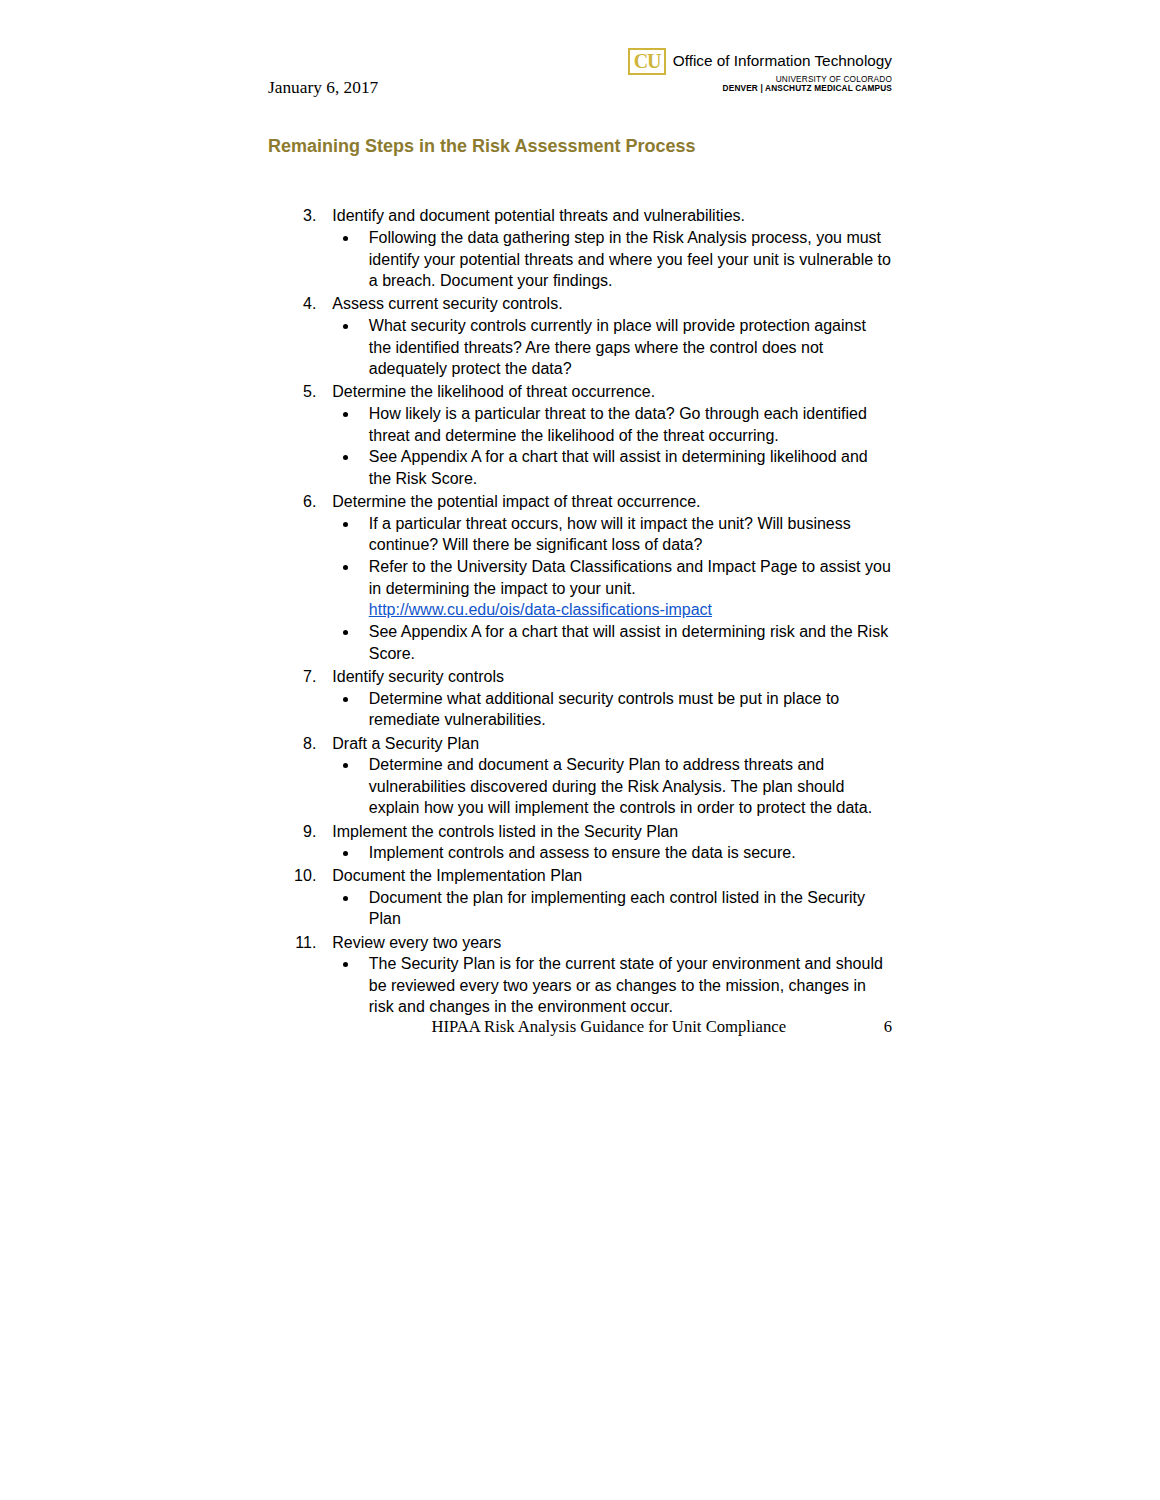January 6, 2017
CU Office of Information Technology
UNIVERSITY OF COLORADO
DENVER | ANSCHUTZ MEDICAL CAMPUS
Remaining Steps in the Risk Assessment Process
Identify and document potential threats and vulnerabilities.
Following the data gathering step in the Risk Analysis process, you must identify your potential threats and where you feel your unit is vulnerable to a breach. Document your findings.
Assess current security controls.
What security controls currently in place will provide protection against the identified threats? Are there gaps where the control does not adequately protect the data?
Determine the likelihood of threat occurrence.
How likely is a particular threat to the data? Go through each identified threat and determine the likelihood of the threat occurring.
See Appendix A for a chart that will assist in determining likelihood and the Risk Score.
Determine the potential impact of threat occurrence.
If a particular threat occurs, how will it impact the unit? Will business continue? Will there be significant loss of data?
Refer to the University Data Classifications and Impact Page to assist you in determining the impact to your unit.
http://www.cu.edu/ois/data-classifications-impact
See Appendix A for a chart that will assist in determining risk and the Risk Score.
Identify security controls
Determine what additional security controls must be put in place to remediate vulnerabilities.
Draft a Security Plan
Determine and document a Security Plan to address threats and vulnerabilities discovered during the Risk Analysis. The plan should explain how you will implement the controls in order to protect the data.
Implement the controls listed in the Security Plan
Implement controls and assess to ensure the data is secure.
Document the Implementation Plan
Document the plan for implementing each control listed in the Security Plan
Review every two years
The Security Plan is for the current state of your environment and should be reviewed every two years or as changes to the mission, changes in risk and changes in the environment occur.
HIPAA Risk Analysis Guidance for Unit Compliance 6